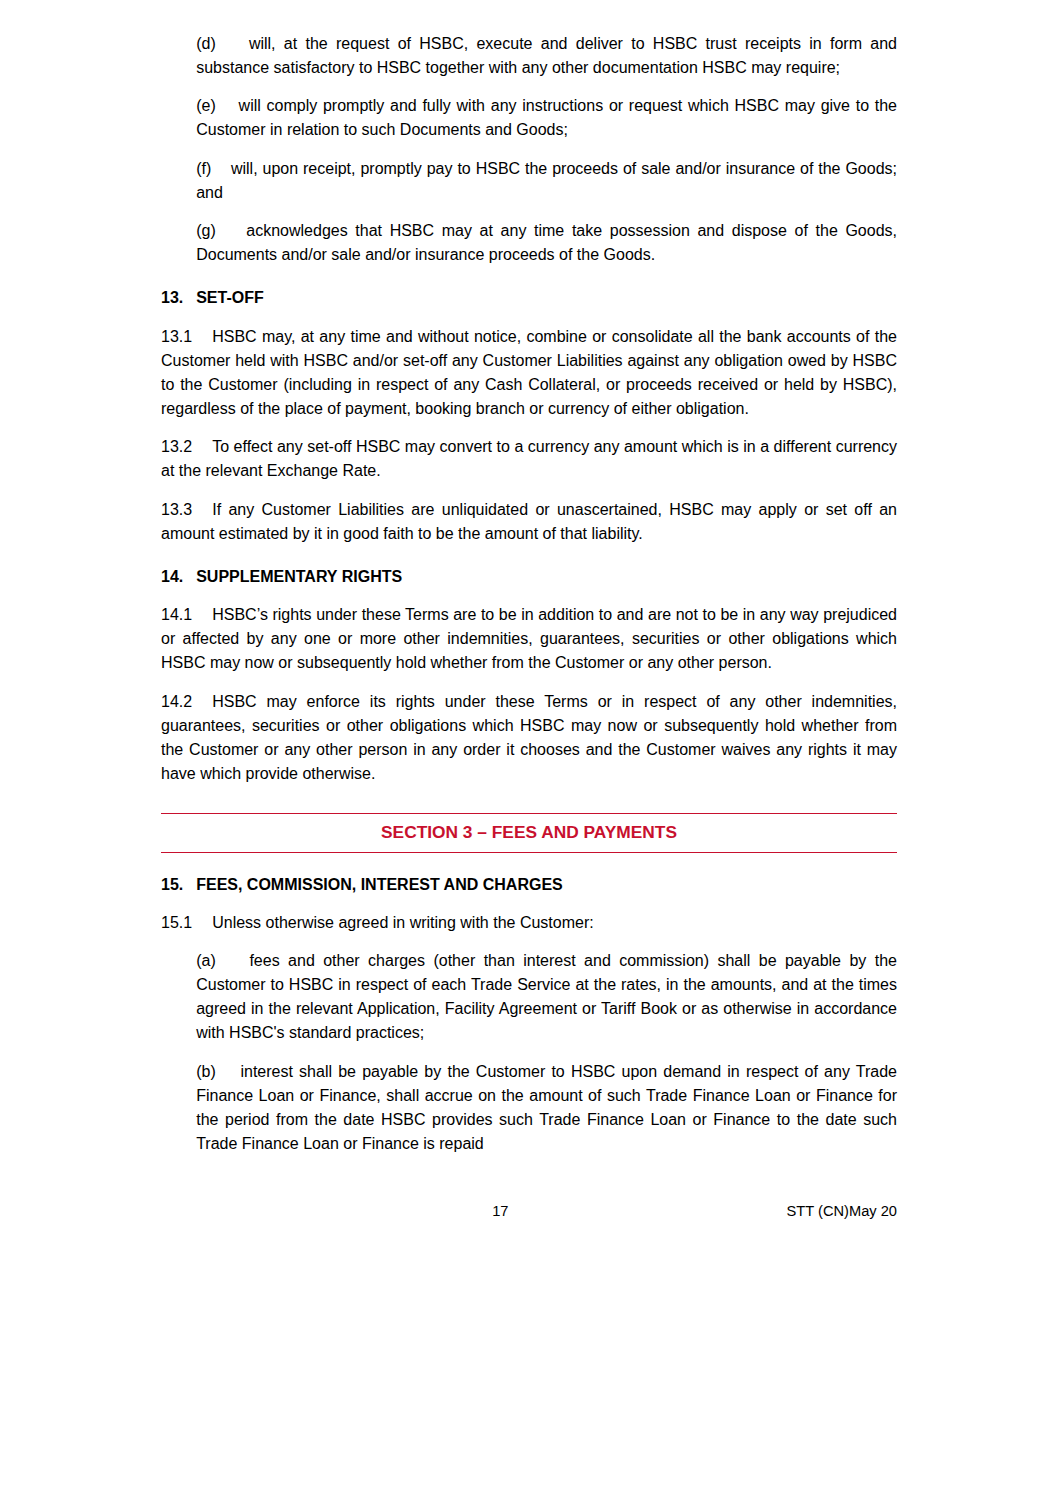(d) will, at the request of HSBC, execute and deliver to HSBC trust receipts in form and substance satisfactory to HSBC together with any other documentation HSBC may require;
(e) will comply promptly and fully with any instructions or request which HSBC may give to the Customer in relation to such Documents and Goods;
(f) will, upon receipt, promptly pay to HSBC the proceeds of sale and/or insurance of the Goods; and
(g) acknowledges that HSBC may at any time take possession and dispose of the Goods, Documents and/or sale and/or insurance proceeds of the Goods.
13. SET-OFF
13.1 HSBC may, at any time and without notice, combine or consolidate all the bank accounts of the Customer held with HSBC and/or set-off any Customer Liabilities against any obligation owed by HSBC to the Customer (including in respect of any Cash Collateral, or proceeds received or held by HSBC), regardless of the place of payment, booking branch or currency of either obligation.
13.2 To effect any set-off HSBC may convert to a currency any amount which is in a different currency at the relevant Exchange Rate.
13.3 If any Customer Liabilities are unliquidated or unascertained, HSBC may apply or set off an amount estimated by it in good faith to be the amount of that liability.
14. SUPPLEMENTARY RIGHTS
14.1 HSBC’s rights under these Terms are to be in addition to and are not to be in any way prejudiced or affected by any one or more other indemnities, guarantees, securities or other obligations which HSBC may now or subsequently hold whether from the Customer or any other person.
14.2 HSBC may enforce its rights under these Terms or in respect of any other indemnities, guarantees, securities or other obligations which HSBC may now or subsequently hold whether from the Customer or any other person in any order it chooses and the Customer waives any rights it may have which provide otherwise.
SECTION 3 – FEES AND PAYMENTS
15. FEES, COMMISSION, INTEREST AND CHARGES
15.1 Unless otherwise agreed in writing with the Customer:
(a) fees and other charges (other than interest and commission) shall be payable by the Customer to HSBC in respect of each Trade Service at the rates, in the amounts, and at the times agreed in the relevant Application, Facility Agreement or Tariff Book or as otherwise in accordance with HSBC's standard practices;
(b) interest shall be payable by the Customer to HSBC upon demand in respect of any Trade Finance Loan or Finance, shall accrue on the amount of such Trade Finance Loan or Finance for the period from the date HSBC provides such Trade Finance Loan or Finance to the date such Trade Finance Loan or Finance is repaid
17 STT (CN)May 20